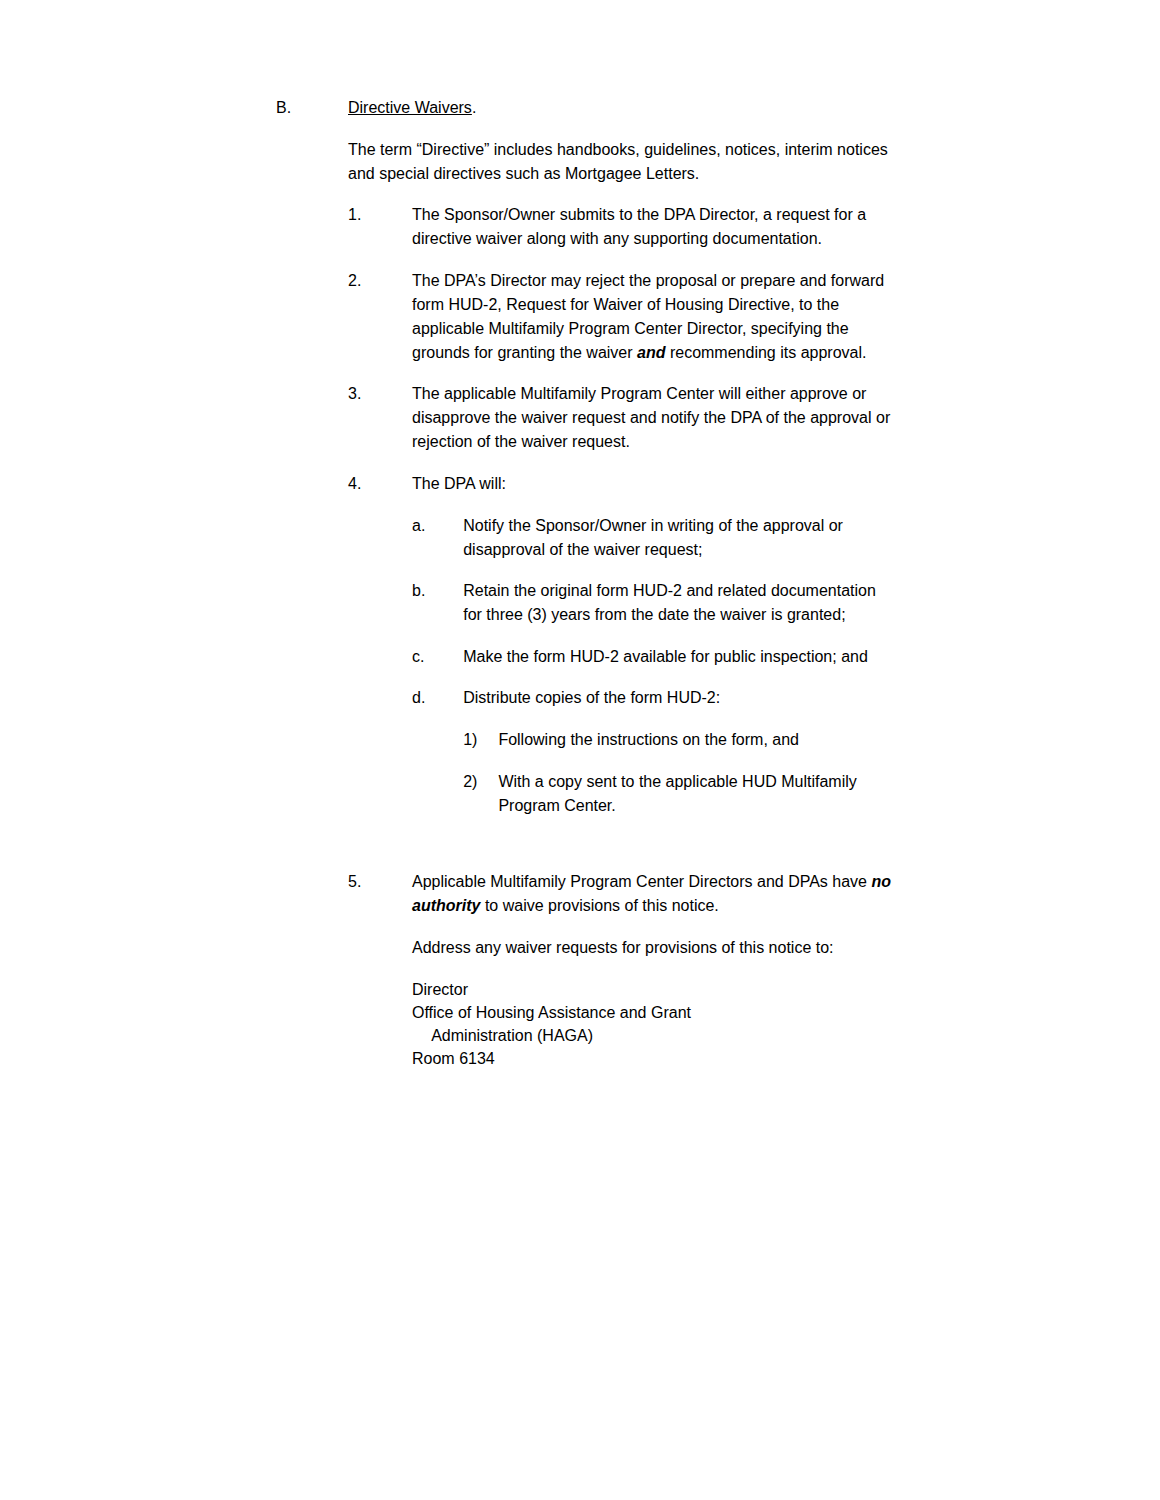B.
Directive Waivers.
The term “Directive” includes handbooks, guidelines, notices, interim notices and special directives such as Mortgagee Letters.
1. The Sponsor/Owner submits to the DPA Director, a request for a directive waiver along with any supporting documentation.
2. The DPA’s Director may reject the proposal or prepare and forward form HUD-2, Request for Waiver of Housing Directive, to the applicable Multifamily Program Center Director, specifying the grounds for granting the waiver and recommending its approval.
3. The applicable Multifamily Program Center will either approve or disapprove the waiver request and notify the DPA of the approval or rejection of the waiver request.
4. The DPA will:
a. Notify the Sponsor/Owner in writing of the approval or disapproval of the waiver request;
b. Retain the original form HUD-2 and related documentation for three (3) years from the date the waiver is granted;
c. Make the form HUD-2 available for public inspection; and
d. Distribute copies of the form HUD-2:
1) Following the instructions on the form, and
2) With a copy sent to the applicable HUD Multifamily Program Center.
5.
Applicable Multifamily Program Center Directors and DPAs have no authority to waive provisions of this notice.
Address any waiver requests for provisions of this notice to:
Director
Office of Housing Assistance and Grant
Administration (HAGA)
Room 6134